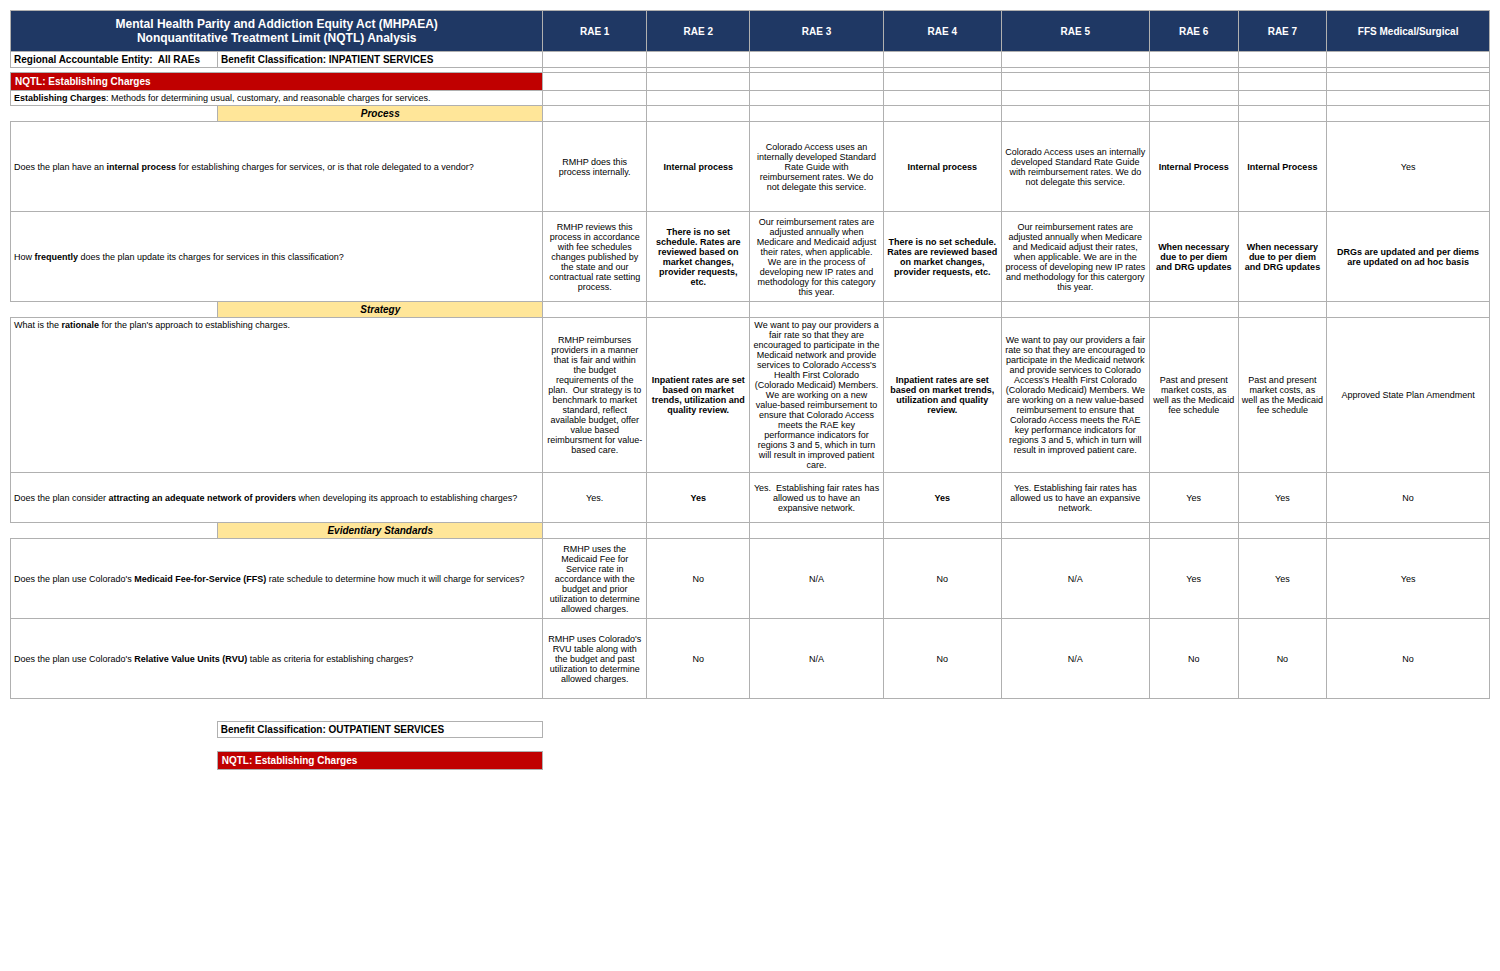| Mental Health Parity and Addiction Equity Act (MHPAEA) Nonquantitative Treatment Limit (NQTL) Analysis | RAE 1 | RAE 2 | RAE 3 | RAE 4 | RAE 5 | RAE 6 | RAE 7 | FFS Medical/Surgical |
| Regional Accountable Entity: All RAEs | Benefit Classification: INPATIENT SERVICES | | | | | | | | |
| NQTL: Establishing Charges | | | | | | | | |
| Establishing Charges : Methods for determining usual, customary, and reasonable charges for services. | | | | | | | | |
| | Process | | | | | | | | |
| Does the plan have an internal process for establishing charges for services, or is that role delegated to a vendor? | RMHP does this process internally. | Internal process | Colorado Access uses an internally developed Standard Rate Guide with reimbursement rates. We do not delegate this service. | Internal process | Colorado Access uses an internally developed Standard Rate Guide with reimbursement rates. We do not delegate this service. | Internal Process | Internal Process | Yes |
| How frequently does the plan update its charges for services in this classification? | RMHP reviews this process in accordance with fee schedules changes published by the state and our contractual rate setting process. | There is no set schedule. Rates are reviewed based on market changes, provider requests, etc. | Our reimbursement rates are adjusted annually when Medicare and Medicaid adjust their rates, when applicable. We are in the process of developing new IP rates and methodology for this category this year. | There is no set schedule. Rates are reviewed based on market changes, provider requests, etc. | Our reimbursement rates are adjusted annually when Medicare and Medicaid adjust their rates, when applicable. We are in the process of developing new IP rates and methodology for this catergory this year. | When necessary due to per diem and DRG updates | When necessary due to per diem and DRG updates | DRGs are updated and per diems are updated on ad hoc basis |
| | Strategy | | | | | | | | |
| What is the rationale for the plan's approach to establishing charges. | RMHP reimburses providers in a manner that is fair and within the budget requirements of the plan. Our strategy is to benchmark to market standard, reflect available budget, offer value based reimbursment for value-based care. | Inpatient rates are set based on market trends, utilization and quality review. | We want to pay our providers a fair rate so that they are encouraged to participate in the Medicaid network and provide services to Colorado Access's Health First Colorado (Colorado Medicaid) Members. We are working on a new value-based reimbursement to ensure that Colorado Access meets the RAE key performance indicators for regions 3 and 5, which in turn will result in improved patient care. | Inpatient rates are set based on market trends, utilization and quality review. | We want to pay our providers a fair rate so that they are encouraged to participate in the Medicaid network and provide services to Colorado Access's Health First Colorado (Colorado Medicaid) Members. We are working on a new value-based reimbursement to ensure that Colorado Access meets the RAE key performance indicators for regions 3 and 5, which in turn will result in improved patient care. | Past and present market costs, as well as the Medicaid fee schedule | Past and present market costs, as well as the Medicaid fee schedule | Approved State Plan Amendment |
| Does the plan consider attracting an adequate network of providers when developing its approach to establishing charges? | Yes. | Yes | Yes. Establishing fair rates has allowed us to have an expansive network. | Yes | Yes. Establishing fair rates has allowed us to have an expansive network. | Yes | Yes | No |
| | Evidentiary Standards | | | | | | | | |
| Does the plan use Colorado's Medicaid Fee-for-Service (FFS) rate schedule to determine how much it will charge for services? | RMHP uses the Medicaid Fee for Service rate in accordance with the budget and prior utilization to determine allowed charges. | No | N/A | No | N/A | Yes | Yes | Yes |
| Does the plan use Colorado's Relative Value Units (RVU) table as criteria for establishing charges? | RMHP uses Colorado's RVU table along with the budget and past utilization to determine allowed charges. | No | N/A | No | N/A | No | No | No |
| | Benefit Classification: OUTPATIENT SERVICES | |
| | NQTL: Establishing Charges | |